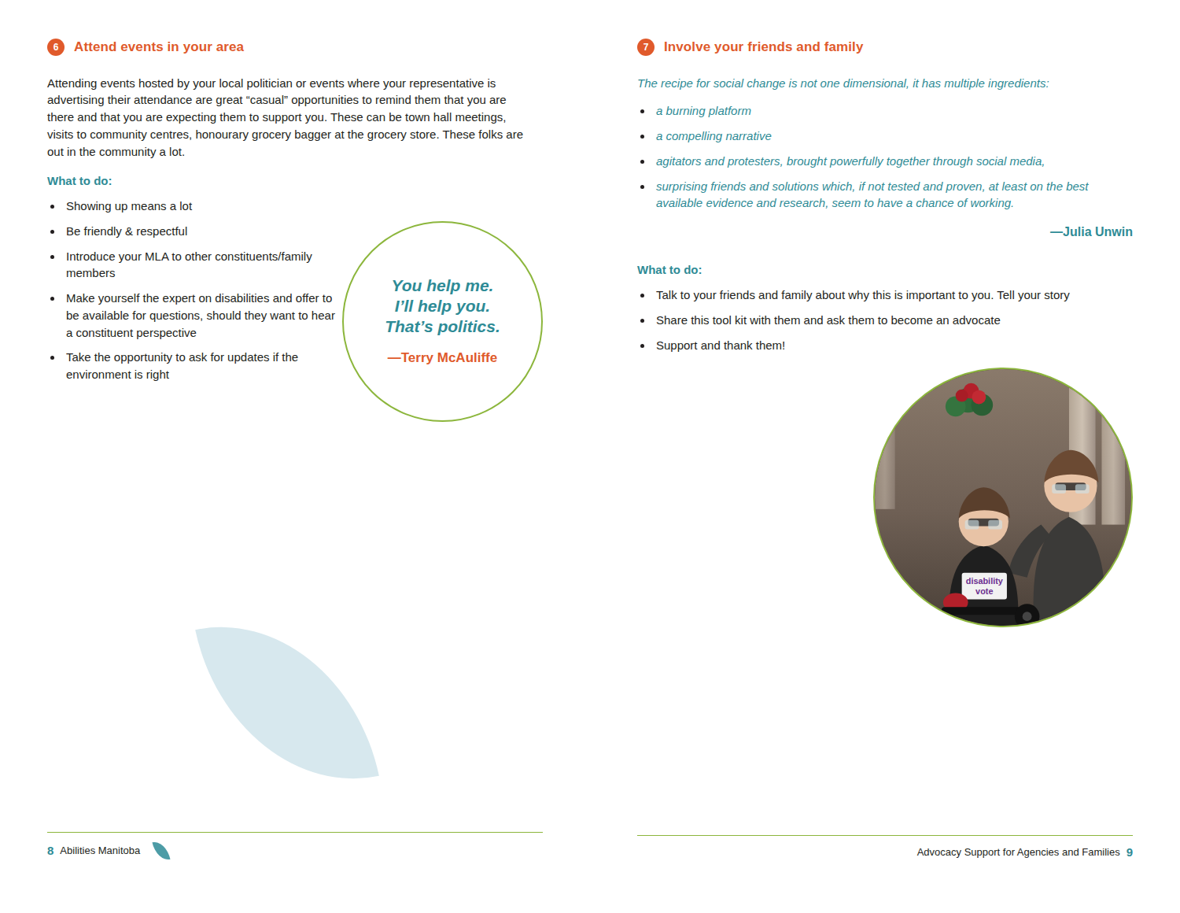6
Attend events in your area
Attending events hosted by your local politician or events where your representative is advertising their attendance are great “casual” opportunities to remind them that you are there and that you are expecting them to support you. These can be town hall meetings, visits to community centres, honourary grocery bagger at the grocery store. These folks are out in the community a lot.
What to do:
Showing up means a lot
Be friendly & respectful
Introduce your MLA to other constituents/family members
Make yourself the expert on disabilities and offer to be available for questions, should they want to hear a constituent perspective
Take the opportunity to ask for updates if the environment is right
You help me.
I’ll help you.
That’s politics.
—Terry McAuliffe
8 Abilities Manitoba
7
Involve your friends and family
The recipe for social change is not one dimensional, it has multiple ingredients:
a burning platform
a compelling narrative
agitators and protesters, brought powerfully together through social media,
surprising friends and solutions which, if not tested and proven, at least on the best available evidence and research, seem to have a chance of working.
—Julia Unwin
What to do:
Talk to your friends and family about why this is important to you. Tell your story
Share this tool kit with them and ask them to become an advocate
Support and thank them!
disability vote
Advocacy Support for Agencies and Families 9